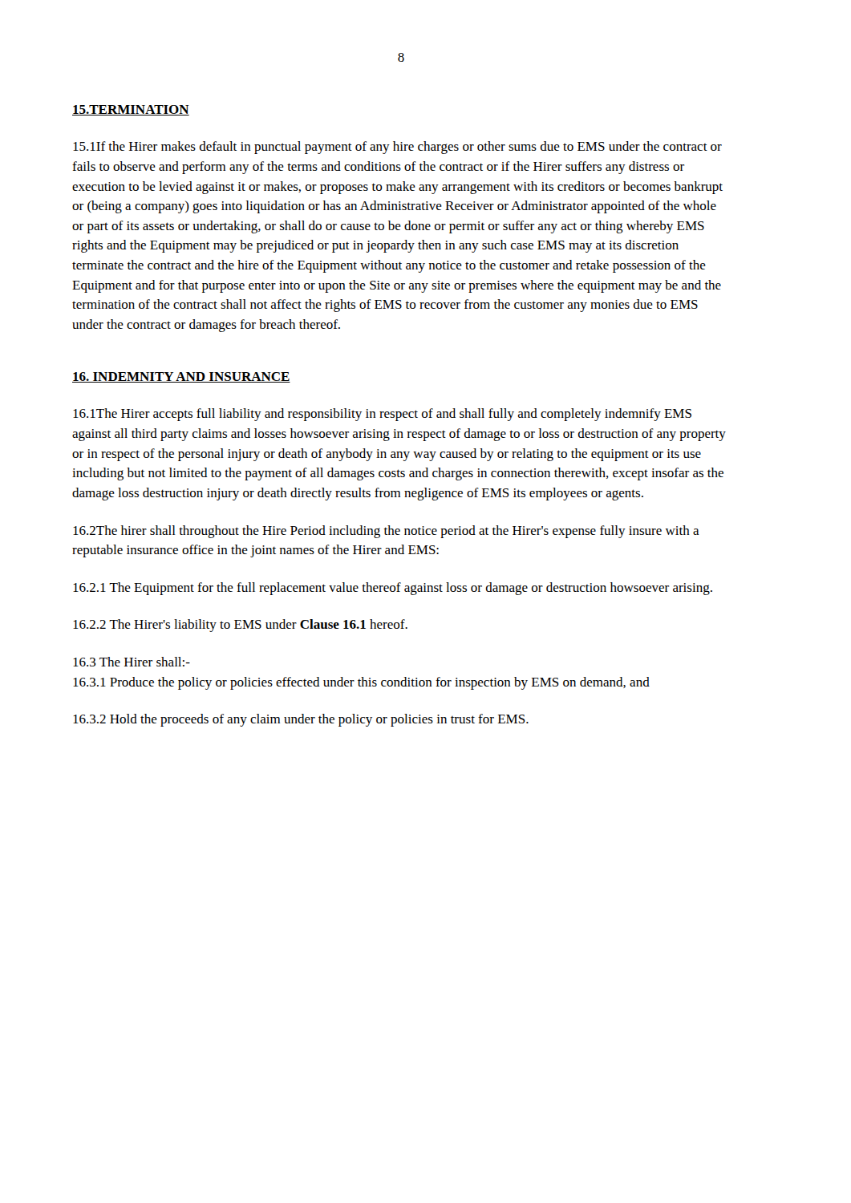8
15.TERMINATION
15.1If the Hirer makes default in punctual payment of any hire charges or other sums due to EMS under the contract or fails to observe and perform any of the terms and conditions of the contract or if the Hirer suffers any distress or execution to be levied against it or makes, or proposes to make any arrangement with its creditors or becomes bankrupt or (being a company) goes into liquidation or has an Administrative Receiver or Administrator appointed of the whole or part of its assets or undertaking, or shall do or cause to be done or permit or suffer any act or thing whereby EMS rights and the Equipment may be prejudiced or put in jeopardy then in any such case EMS may at its discretion terminate the contract and the hire of the Equipment without any notice to the customer and retake possession of the Equipment and for that purpose enter into or upon the Site or any site or premises where the equipment may be and the termination of the contract shall not affect the rights of EMS to recover from the customer any monies due to EMS under the contract or damages for breach thereof.
16. INDEMNITY AND INSURANCE
16.1The Hirer accepts full liability and responsibility in respect of and shall fully and completely indemnify EMS against all third party claims and losses howsoever arising in respect of damage to or loss or destruction of any property or in respect of the personal injury or death of anybody in any way caused by or relating to the equipment or its use including but not limited to the payment of all damages costs and charges in connection therewith, except insofar as the damage loss destruction injury or death directly results from negligence of EMS its employees or agents.
16.2The hirer shall throughout the Hire Period including the notice period at the Hirer's expense fully insure with a reputable insurance office in the joint names of the Hirer and EMS:
16.2.1 The Equipment for the full replacement value thereof against loss or damage or destruction howsoever arising.
16.2.2 The Hirer's liability to EMS under Clause 16.1 hereof.
16.3 The Hirer shall:-
16.3.1 Produce the policy or policies effected under this condition for inspection by EMS on demand, and
16.3.2 Hold the proceeds of any claim under the policy or policies in trust for EMS.